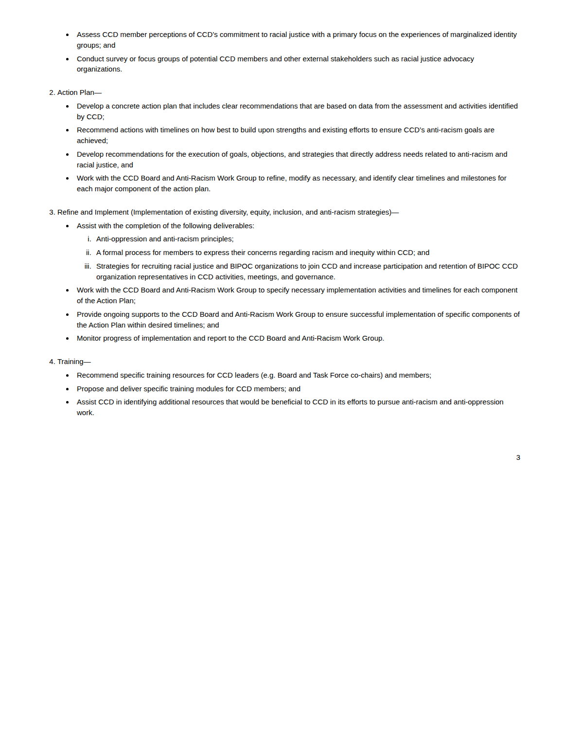Assess CCD member perceptions of CCD’s commitment to racial justice with a primary focus on the experiences of marginalized identity groups; and
Conduct survey or focus groups of potential CCD members and other external stakeholders such as racial justice advocacy organizations.
Action Plan—
Develop a concrete action plan that includes clear recommendations that are based on data from the assessment and activities identified by CCD;
Recommend actions with timelines on how best to build upon strengths and existing efforts to ensure CCD’s anti-racism goals are achieved;
Develop recommendations for the execution of goals, objections, and strategies that directly address needs related to anti-racism and racial justice, and
Work with the CCD Board and Anti-Racism Work Group to refine, modify as necessary, and identify clear timelines and milestones for each major component of the action plan.
Refine and Implement (Implementation of existing diversity, equity, inclusion, and anti-racism strategies)—
Assist with the completion of the following deliverables:
Anti-oppression and anti-racism principles;
A formal process for members to express their concerns regarding racism and inequity within CCD; and
Strategies for recruiting racial justice and BIPOC organizations to join CCD and increase participation and retention of BIPOC CCD organization representatives in CCD activities, meetings, and governance.
Work with the CCD Board and Anti-Racism Work Group to specify necessary implementation activities and timelines for each component of the Action Plan;
Provide ongoing supports to the CCD Board and Anti-Racism Work Group to ensure successful implementation of specific components of the Action Plan within desired timelines; and
Monitor progress of implementation and report to the CCD Board and Anti-Racism Work Group.
Training—
Recommend specific training resources for CCD leaders (e.g. Board and Task Force co-chairs) and members;
Propose and deliver specific training modules for CCD members; and
Assist CCD in identifying additional resources that would be beneficial to CCD in its efforts to pursue anti-racism and anti-oppression work.
3